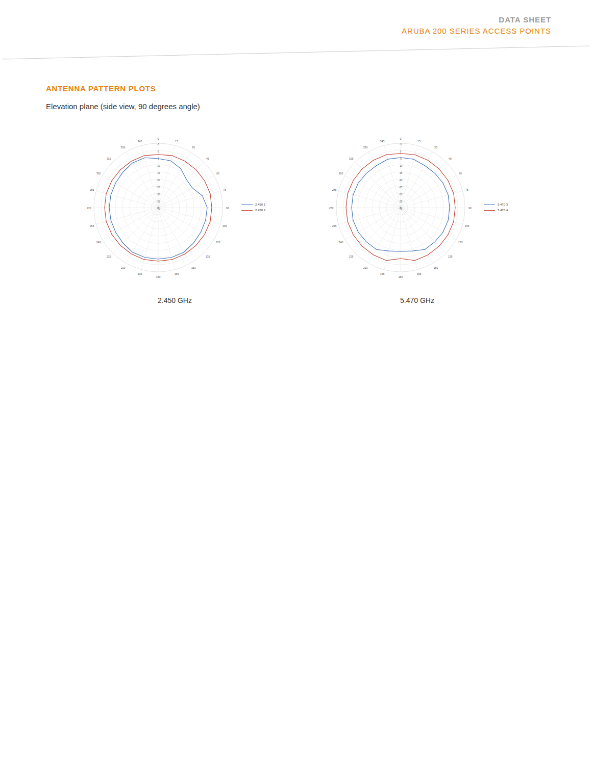DATA SHEET
ARUBA 200 SERIES ACCESS POINTS
ANTENNA PATTERN PLOTS
Elevation plane (side view, 90 degrees angle)
0 15 30 45 60 75 90 105 120 135 150 165 180 195 210 225 240 255 270 285 300 315 330 345 -5 0 -5 -10 -15 -20 -25 -30 -35 -40
2.450 1
2.450 2
2.450 GHz
0 15 30 45 60 75 90 105 120 135 150 165 180 195 210 225 240 255 270 285 300 315 330 345 -5 0 -5 -10 -15 -20 -25 -30 -35 -40
5.470 3
5.470 4
5.470 GHz